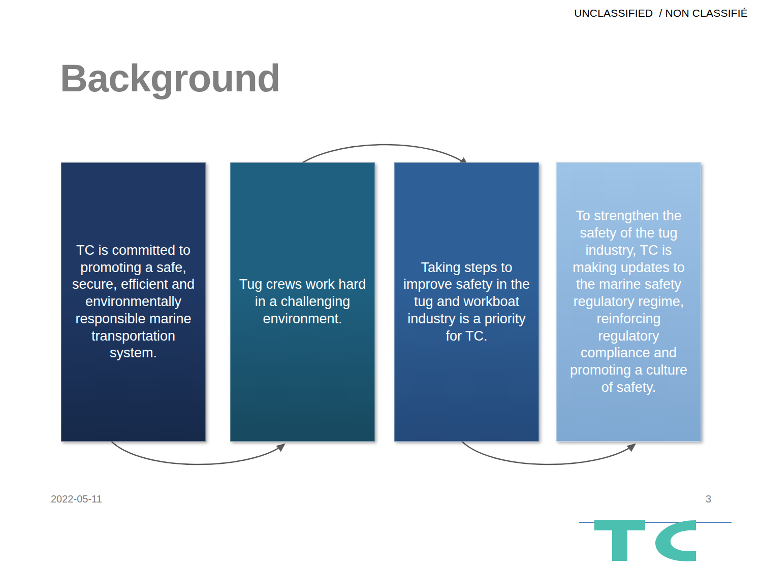UNCLASSIFIED / NON CLASSIFIÉ
Background
TC is committed to promoting a safe, secure, efficient and environmentally responsible marine transportation system.
Tug crews work hard in a challenging environment.
Taking steps to improve safety in the tug and workboat industry is a priority for TC.
To strengthen the safety of the tug industry, TC is making updates to the marine safety regulatory regime, reinforcing regulatory compliance and promoting a culture of safety.
2022-05-11
3